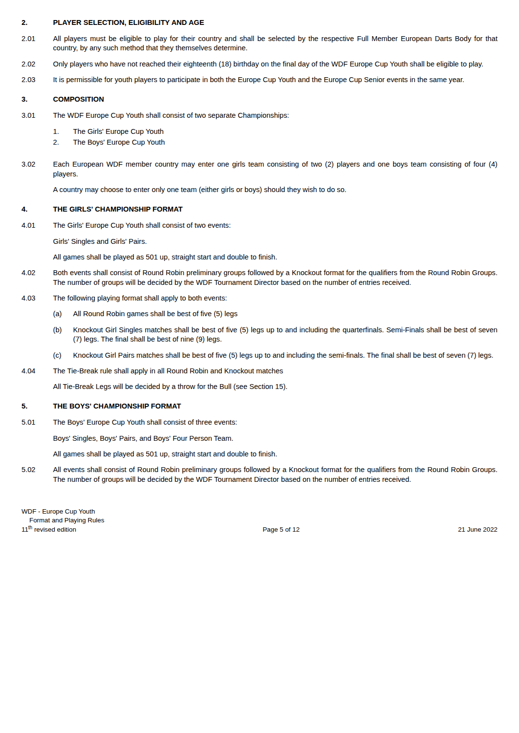2. PLAYER SELECTION, ELIGIBILITY AND AGE
2.01
All players must be eligible to play for their country and shall be selected by the respective Full Member European Darts Body for that country, by any such method that they themselves determine.
2.02
Only players who have not reached their eighteenth (18) birthday on the final day of the WDF Europe Cup Youth shall be eligible to play.
2.03
It is permissible for youth players to participate in both the Europe Cup Youth and the Europe Cup Senior events in the same year.
3. COMPOSITION
3.01
The WDF Europe Cup Youth shall consist of two separate Championships:
1. The Girls' Europe Cup Youth
2. The Boys' Europe Cup Youth
3.02
Each European WDF member country may enter one girls team consisting of two (2) players and one boys team consisting of four (4) players.
A country may choose to enter only one team (either girls or boys) should they wish to do so.
4. THE GIRLS' CHAMPIONSHIP FORMAT
4.01
The Girls' Europe Cup Youth shall consist of two events:
Girls' Singles and Girls' Pairs.
All games shall be played as 501 up, straight start and double to finish.
4.02
Both events shall consist of Round Robin preliminary groups followed by a Knockout format for the qualifiers from the Round Robin Groups. The number of groups will be decided by the WDF Tournament Director based on the number of entries received.
4.03
The following playing format shall apply to both events:
(a) All Round Robin games shall be best of five (5) legs
(b) Knockout Girl Singles matches shall be best of five (5) legs up to and including the quarterfinals. Semi-Finals shall be best of seven (7) legs. The final shall be best of nine (9) legs.
(c) Knockout Girl Pairs matches shall be best of five (5) legs up to and including the semi-finals. The final shall be best of seven (7) legs.
4.04
The Tie-Break rule shall apply in all Round Robin and Knockout matches
All Tie-Break Legs will be decided by a throw for the Bull (see Section 15).
5. THE BOYS' CHAMPIONSHIP FORMAT
5.01
The Boys' Europe Cup Youth shall consist of three events:
Boys' Singles, Boys' Pairs, and Boys' Four Person Team.
All games shall be played as 501 up, straight start and double to finish.
5.02
All events shall consist of Round Robin preliminary groups followed by a Knockout format for the qualifiers from the Round Robin Groups. The number of groups will be decided by the WDF Tournament Director based on the number of entries received.
WDF - Europe Cup Youth
Format and Playing Rules
11th revised edition
Page 5 of 12
21 June 2022